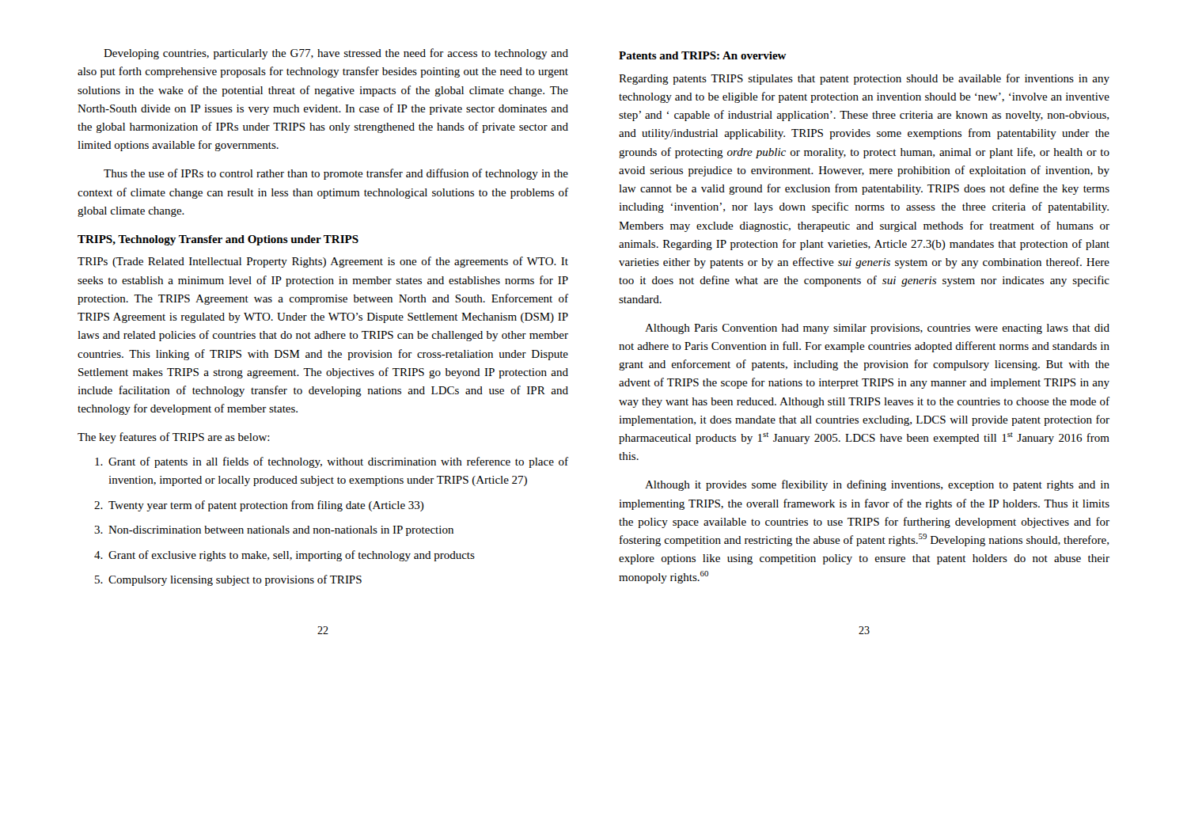Developing countries, particularly the G77, have stressed the need for access to technology and also put forth comprehensive proposals for technology transfer besides pointing out the need to urgent solutions in the wake of the potential threat of negative impacts of the global climate change. The North-South divide on IP issues is very much evident. In case of IP the private sector dominates and the global harmonization of IPRs under TRIPS has only strengthened the hands of private sector and limited options available for governments.
Thus the use of IPRs to control rather than to promote transfer and diffusion of technology in the context of climate change can result in less than optimum technological solutions to the problems of global climate change.
TRIPS, Technology Transfer and Options under TRIPS
TRIPs (Trade Related Intellectual Property Rights) Agreement is one of the agreements of WTO. It seeks to establish a minimum level of IP protection in member states and establishes norms for IP protection. The TRIPS Agreement was a compromise between North and South. Enforcement of TRIPS Agreement is regulated by WTO. Under the WTO’s Dispute Settlement Mechanism (DSM) IP laws and related policies of countries that do not adhere to TRIPS can be challenged by other member countries. This linking of TRIPS with DSM and the provision for cross-retaliation under Dispute Settlement makes TRIPS a strong agreement. The objectives of TRIPS go beyond IP protection and include facilitation of technology transfer to developing nations and LDCs and use of IPR and technology for development of member states.
The key features of TRIPS are as below:
Grant of patents in all fields of technology, without discrimination with reference to place of invention, imported or locally produced subject to exemptions under TRIPS (Article 27)
Twenty year term of patent protection from filing date (Article 33)
Non-discrimination between nationals and non-nationals in IP protection
Grant of exclusive rights to make, sell, importing of technology and products
Compulsory licensing subject to provisions of TRIPS
22
Patents and TRIPS: An overview
Regarding patents TRIPS stipulates that patent protection should be available for inventions in any technology and to be eligible for patent protection an invention should be ‘new’, ‘involve an inventive step’ and ‘ capable of industrial application’. These three criteria are known as novelty, non-obvious, and utility/industrial applicability. TRIPS provides some exemptions from patentability under the grounds of protecting ordre public or morality, to protect human, animal or plant life, or health or to avoid serious prejudice to environment. However, mere prohibition of exploitation of invention, by law cannot be a valid ground for exclusion from patentability. TRIPS does not define the key terms including ‘invention’, nor lays down specific norms to assess the three criteria of patentability. Members may exclude diagnostic, therapeutic and surgical methods for treatment of humans or animals. Regarding IP protection for plant varieties, Article 27.3(b) mandates that protection of plant varieties either by patents or by an effective sui generis system or by any combination thereof. Here too it does not define what are the components of sui generis system nor indicates any specific standard.
Although Paris Convention had many similar provisions, countries were enacting laws that did not adhere to Paris Convention in full. For example countries adopted different norms and standards in grant and enforcement of patents, including the provision for compulsory licensing. But with the advent of TRIPS the scope for nations to interpret TRIPS in any manner and implement TRIPS in any way they want has been reduced. Although still TRIPS leaves it to the countries to choose the mode of implementation, it does mandate that all countries excluding, LDCS will provide patent protection for pharmaceutical products by 1st January 2005. LDCS have been exempted till 1st January 2016 from this.
Although it provides some flexibility in defining inventions, exception to patent rights and in implementing TRIPS, the overall framework is in favor of the rights of the IP holders. Thus it limits the policy space available to countries to use TRIPS for furthering development objectives and for fostering competition and restricting the abuse of patent rights.59 Developing nations should, therefore, explore options like using competition policy to ensure that patent holders do not abuse their monopoly rights.60
23